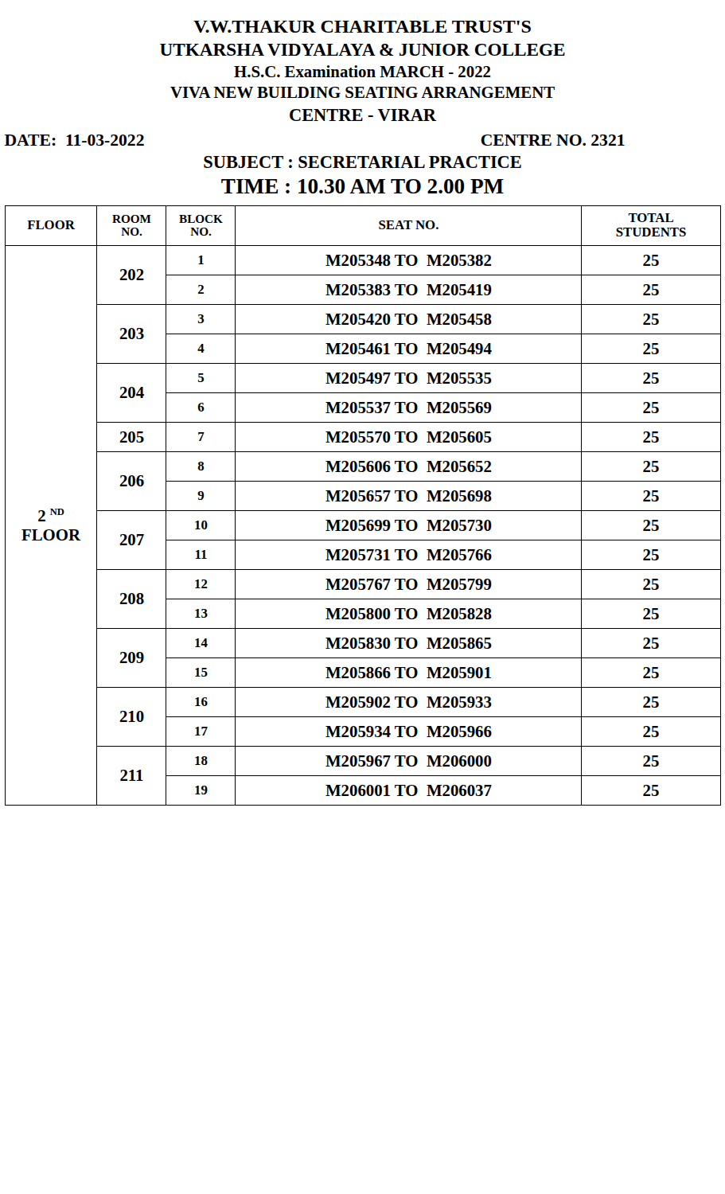V.W.THAKUR CHARITABLE TRUST'S
UTKARSHA VIDYALAYA & JUNIOR COLLEGE
H.S.C. Examination MARCH - 2022
VIVA NEW BUILDING SEATING ARRANGEMENT
CENTRE - VIRAR
DATE: 11-03-2022
CENTRE NO. 2321
SUBJECT : SECRETARIAL PRACTICE
TIME : 10.30 AM TO 2.00 PM
| FLOOR | ROOM NO. | BLOCK NO. | SEAT NO. | TOTAL STUDENTS |
| --- | --- | --- | --- | --- |
| 2 ND FLOOR | 202 | 1 | M205348 TO M205382 | 25 |
| 2 | M205383 TO M205419 | 25 |
| 203 | 3 | M205420 TO M205458 | 25 |
| 4 | M205461 TO M205494 | 25 |
| 204 | 5 | M205497 TO M205535 | 25 |
| 6 | M205537 TO M205569 | 25 |
| 205 | 7 | M205570 TO M205605 | 25 |
| 206 | 8 | M205606 TO M205652 | 25 |
| 9 | M205657 TO M205698 | 25 |
| 207 | 10 | M205699 TO M205730 | 25 |
| 11 | M205731 TO M205766 | 25 |
| 208 | 12 | M205767 TO M205799 | 25 |
| 13 | M205800 TO M205828 | 25 |
| 209 | 14 | M205830 TO M205865 | 25 |
| 15 | M205866 TO M205901 | 25 |
| 210 | 16 | M205902 TO M205933 | 25 |
| 17 | M205934 TO M205966 | 25 |
| 211 | 18 | M205967 TO M206000 | 25 |
| 19 | M206001 TO M206037 | 25 |